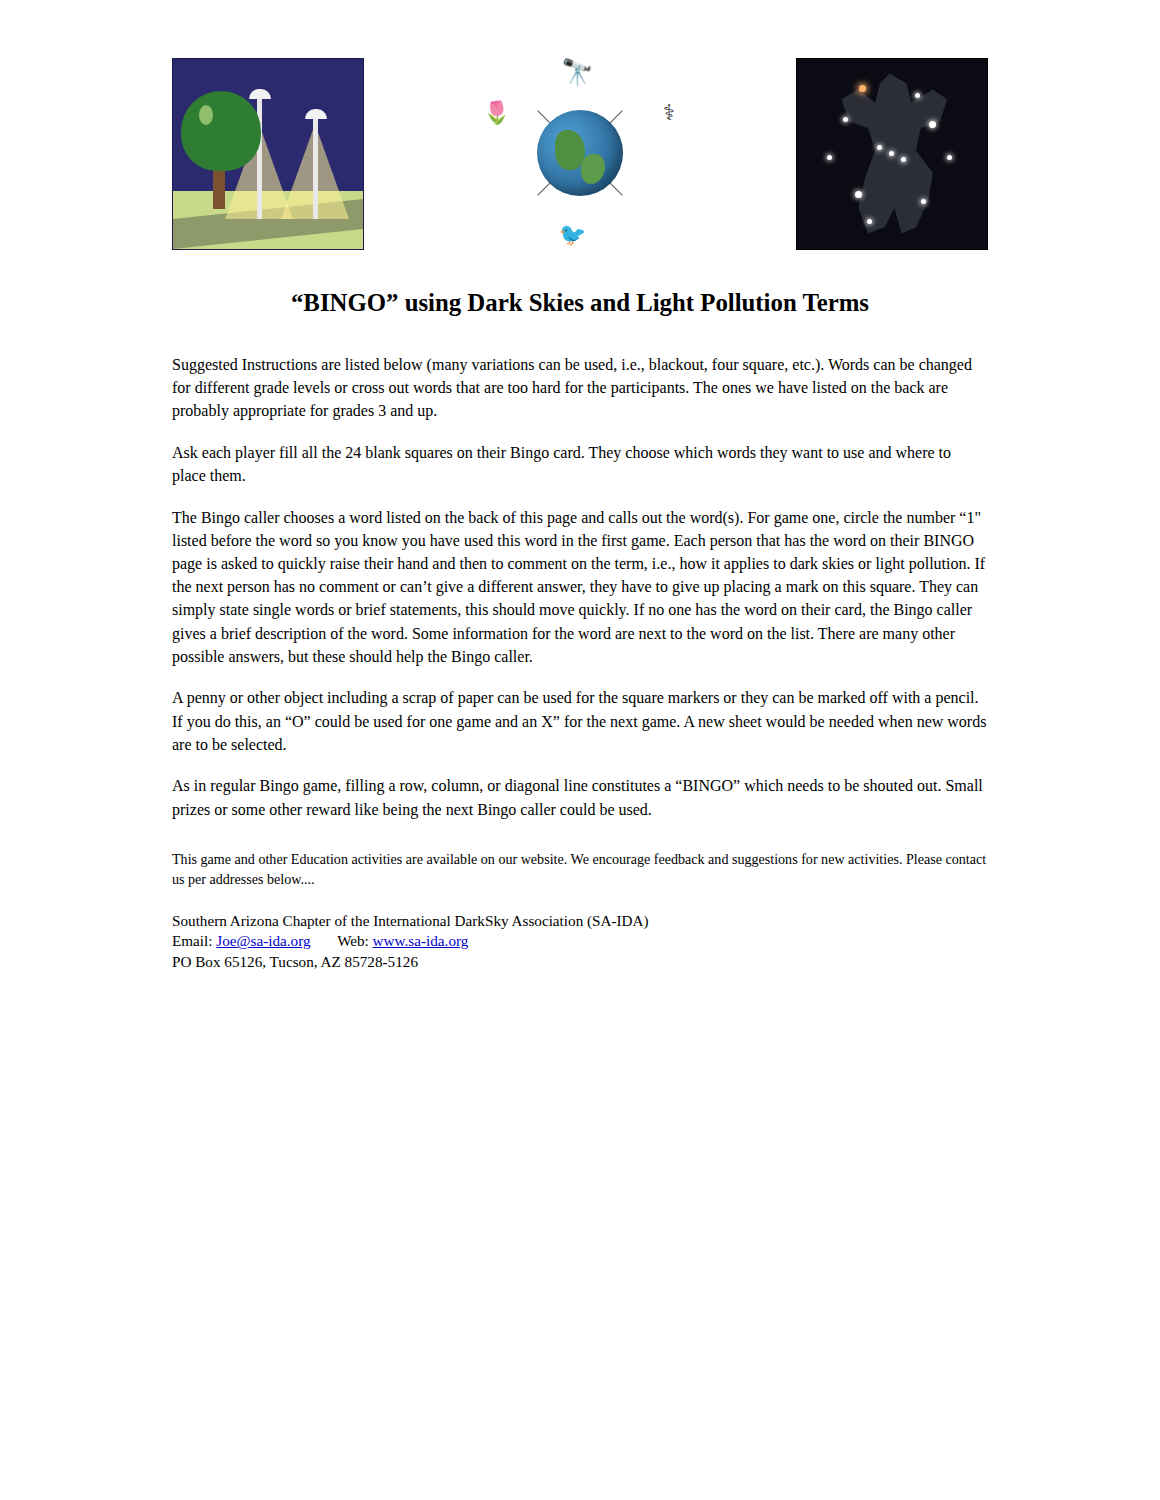🔭
⚕
🌷
🐦
“BINGO” using Dark Skies and Light Pollution Terms
Suggested Instructions are listed below (many variations can be used, i.e., blackout, four square, etc.). Words can be changed for different grade levels or cross out words that are too hard for the participants. The ones we have listed on the back are probably appropriate for grades 3 and up.
Ask each player fill all the 24 blank squares on their Bingo card. They choose which words they want to use and where to place them.
The Bingo caller chooses a word listed on the back of this page and calls out the word(s). For game one, circle the number “1" listed before the word so you know you have used this word in the first game. Each person that has the word on their BINGO page is asked to quickly raise their hand and then to comment on the term, i.e., how it applies to dark skies or light pollution. If the next person has no comment or can’t give a different answer, they have to give up placing a mark on this square. They can simply state single words or brief statements, this should move quickly. If no one has the word on their card, the Bingo caller gives a brief description of the word. Some information for the word are next to the word on the list. There are many other possible answers, but these should help the Bingo caller.
A penny or other object including a scrap of paper can be used for the square markers or they can be marked off with a pencil. If you do this, an “O” could be used for one game and an X” for the next game. A new sheet would be needed when new words are to be selected.
As in regular Bingo game, filling a row, column, or diagonal line constitutes a “BINGO” which needs to be shouted out. Small prizes or some other reward like being the next Bingo caller could be used.
This game and other Education activities are available on our website. We encourage feedback and suggestions for new activities. Please contact us per addresses below....
Southern Arizona Chapter of the International DarkSky Association (SA-IDA)
Email: Joe@sa-ida.org Web: www.sa-ida.org
PO Box 65126, Tucson, AZ 85728-5126